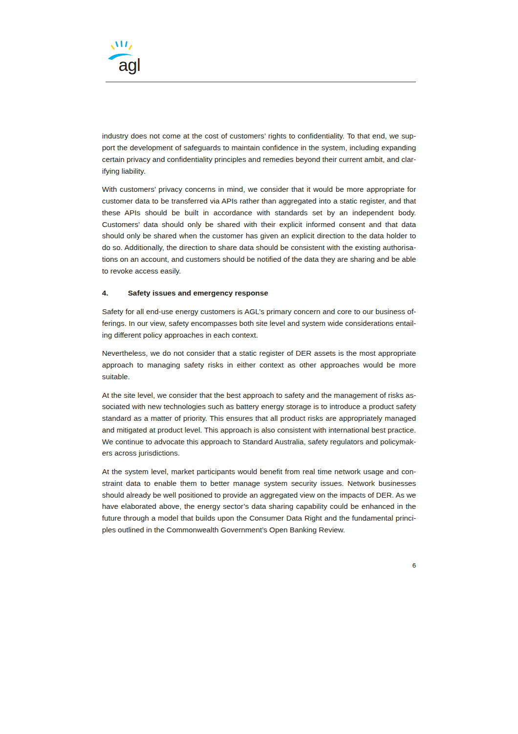agl
industry does not come at the cost of customers’ rights to confidentiality. To that end, we support the development of safeguards to maintain confidence in the system, including expanding certain privacy and confidentiality principles and remedies beyond their current ambit, and clarifying liability.
With customers’ privacy concerns in mind, we consider that it would be more appropriate for customer data to be transferred via APIs rather than aggregated into a static register, and that these APIs should be built in accordance with standards set by an independent body. Customers’ data should only be shared with their explicit informed consent and that data should only be shared when the customer has given an explicit direction to the data holder to do so. Additionally, the direction to share data should be consistent with the existing authorisations on an account, and customers should be notified of the data they are sharing and be able to revoke access easily.
4. Safety issues and emergency response
Safety for all end-use energy customers is AGL’s primary concern and core to our business offerings. In our view, safety encompasses both site level and system wide considerations entailing different policy approaches in each context.
Nevertheless, we do not consider that a static register of DER assets is the most appropriate approach to managing safety risks in either context as other approaches would be more suitable.
At the site level, we consider that the best approach to safety and the management of risks associated with new technologies such as battery energy storage is to introduce a product safety standard as a matter of priority. This ensures that all product risks are appropriately managed and mitigated at product level. This approach is also consistent with international best practice. We continue to advocate this approach to Standard Australia, safety regulators and policymakers across jurisdictions.
At the system level, market participants would benefit from real time network usage and constraint data to enable them to better manage system security issues. Network businesses should already be well positioned to provide an aggregated view on the impacts of DER. As we have elaborated above, the energy sector’s data sharing capability could be enhanced in the future through a model that builds upon the Consumer Data Right and the fundamental principles outlined in the Commonwealth Government’s Open Banking Review.
6